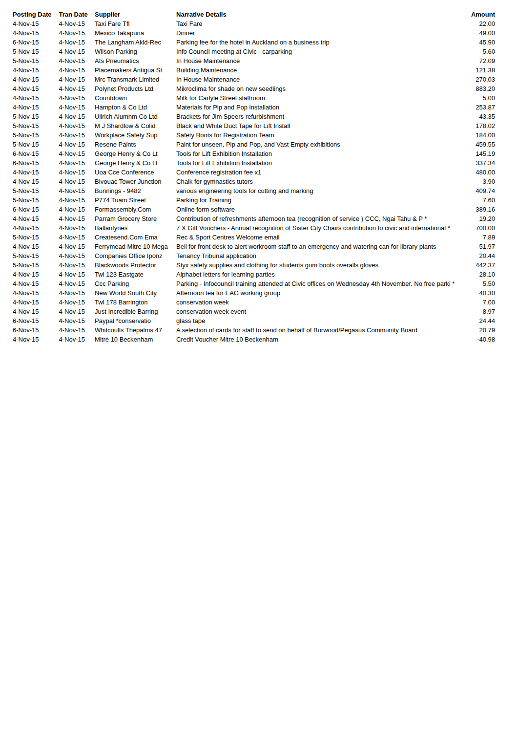| Posting Date | Tran Date | Supplier | Narrative Details | Amount |
| --- | --- | --- | --- | --- |
| 4-Nov-15 | 4-Nov-15 | Taxi Fare Tfl | Taxi Fare | 22.00 |
| 4-Nov-15 | 4-Nov-15 | Mexico Takapuna | Dinner | 49.00 |
| 6-Nov-15 | 4-Nov-15 | The Langham Akld-Rec | Parking fee for the hotel in Auckland on a business trip | 45.90 |
| 5-Nov-15 | 4-Nov-15 | Wilson Parking | Info Council meeting at Civic - carparking | 5.60 |
| 5-Nov-15 | 4-Nov-15 | Ats Pneumatics | In House Maintenance | 72.09 |
| 4-Nov-15 | 4-Nov-15 | Placemakers Antigua St | Building Maintenance | 121.38 |
| 4-Nov-15 | 4-Nov-15 | Mrc Transmark Limited | In House Maintenance | 270.03 |
| 4-Nov-15 | 4-Nov-15 | Polynet Products Ltd | Mikroclima for shade on new seedlings | 883.20 |
| 4-Nov-15 | 4-Nov-15 | Countdown | Milk for Carlyle Street staffroom | 5.00 |
| 4-Nov-15 | 4-Nov-15 | Hampton & Co Ltd | Materials for Pip and Pop installation | 253.87 |
| 5-Nov-15 | 4-Nov-15 | Ullrich Alumnm Co Ltd | Brackets for Jim Speers refurbishment | 43.35 |
| 5-Nov-15 | 4-Nov-15 | M J Shardlow & Colid | Black and White Duct Tape for Lift Install | 178.02 |
| 5-Nov-15 | 4-Nov-15 | Workplace Safety Sup | Safety Boots for Registration Team | 184.00 |
| 5-Nov-15 | 4-Nov-15 | Resene Paints | Paint for unseen, Pip and Pop, and Vast Empty exhibitions | 459.55 |
| 6-Nov-15 | 4-Nov-15 | George Henry & Co Lt | Tools for Lift Exhibition Installation | 145.19 |
| 6-Nov-15 | 4-Nov-15 | George Henry & Co Lt | Tools for Lift Exhibition Installation | 337.34 |
| 4-Nov-15 | 4-Nov-15 | Uoa Cce Conference | Conference registration fee x1 | 480.00 |
| 4-Nov-15 | 4-Nov-15 | Bivouac Tower Junction | Chalk for gymnastics tutors | 3.90 |
| 5-Nov-15 | 4-Nov-15 | Bunnings - 9482 | various engineering tools for cutting and marking | 409.74 |
| 5-Nov-15 | 4-Nov-15 | P774 Tuam Street | Parking for Training | 7.60 |
| 6-Nov-15 | 4-Nov-15 | Formassembly.Com | Online form software | 389.16 |
| 4-Nov-15 | 4-Nov-15 | Parram Grocery Store | Contribution of refreshments afternoon tea (recognition of service ) CCC, Ngai Tahu & P * | 19.20 |
| 4-Nov-15 | 4-Nov-15 | Ballantynes | 7 X Gift Vouchers - Annual recognition of Sister City Chairs contribution to civic and international * | 700.00 |
| 5-Nov-15 | 4-Nov-15 | Createsend.Com Ema | Rec & Sport Centres Welcome email | 7.89 |
| 4-Nov-15 | 4-Nov-15 | Ferrymead Mitre 10 Mega | Bell for front desk to alert workroom staff to an emergency and watering can for library plants | 51.97 |
| 5-Nov-15 | 4-Nov-15 | Companies Office Iponz | Tenancy Tribunal application | 20.44 |
| 5-Nov-15 | 4-Nov-15 | Blackwoods Protector | Styx safety supplies and clothing for students gum boots overalls gloves | 442.37 |
| 4-Nov-15 | 4-Nov-15 | Twl 123 Eastgate | Alphabet letters for learning parties | 28.10 |
| 4-Nov-15 | 4-Nov-15 | Ccc Parking | Parking - Infocouncil training attended at Civic offices on Wednesday 4th November. No free parki * | 5.50 |
| 4-Nov-15 | 4-Nov-15 | New World South City | Afternoon tea for EAG working group | 40.30 |
| 4-Nov-15 | 4-Nov-15 | Twl 178 Barrington | conservation week | 7.00 |
| 4-Nov-15 | 4-Nov-15 | Just Incredible Barring | conservation week event | 8.97 |
| 6-Nov-15 | 4-Nov-15 | Paypal *conservatio | glass tape | 24.44 |
| 6-Nov-15 | 4-Nov-15 | Whitcoulls Thepalms 47 | A selection of cards for staff to send on behalf of Burwood/Pegasus Community Board | 20.79 |
| 4-Nov-15 | 4-Nov-15 | Mitre 10 Beckenham | Credit Voucher Mitre 10 Beckenham | -40.98 |